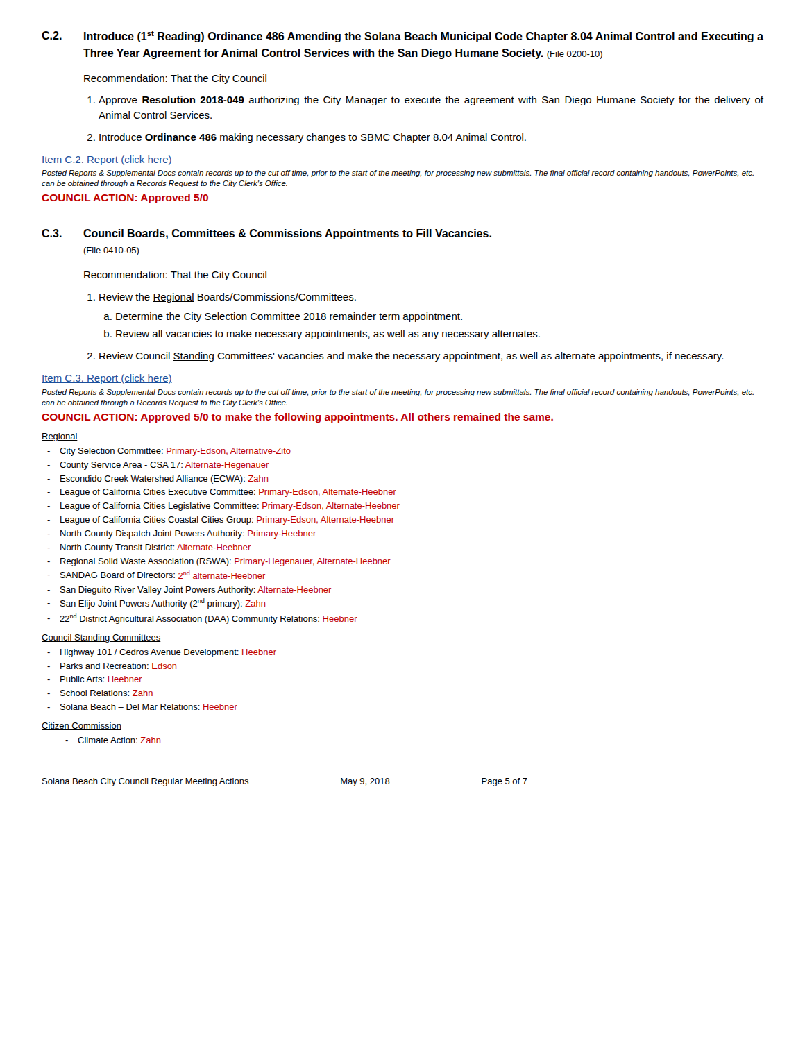C.2. Introduce (1st Reading) Ordinance 486 Amending the Solana Beach Municipal Code Chapter 8.04 Animal Control and Executing a Three Year Agreement for Animal Control Services with the San Diego Humane Society. (File 0200-10)
Recommendation: That the City Council
Approve Resolution 2018-049 authorizing the City Manager to execute the agreement with San Diego Humane Society for the delivery of Animal Control Services.
Introduce Ordinance 486 making necessary changes to SBMC Chapter 8.04 Animal Control.
Item C.2. Report (click here)
Posted Reports & Supplemental Docs contain records up to the cut off time, prior to the start of the meeting, for processing new submittals. The final official record containing handouts, PowerPoints, etc. can be obtained through a Records Request to the City Clerk's Office.
COUNCIL ACTION: Approved 5/0
C.3. Council Boards, Committees & Commissions Appointments to Fill Vacancies.
(File 0410-05)
Recommendation: That the City Council
Review the Regional Boards/Commissions/Committees.
Determine the City Selection Committee 2018 remainder term appointment.
Review all vacancies to make necessary appointments, as well as any necessary alternates.
Review Council Standing Committees' vacancies and make the necessary appointment, as well as alternate appointments, if necessary.
Item C.3. Report (click here)
Posted Reports & Supplemental Docs contain records up to the cut off time, prior to the start of the meeting, for processing new submittals. The final official record containing handouts, PowerPoints, etc. can be obtained through a Records Request to the City Clerk's Office.
COUNCIL ACTION: Approved 5/0 to make the following appointments. All others remained the same.
Regional
City Selection Committee: Primary-Edson, Alternative-Zito
County Service Area - CSA 17: Alternate-Hegenauer
Escondido Creek Watershed Alliance (ECWA): Zahn
League of California Cities Executive Committee: Primary-Edson, Alternate-Heebner
League of California Cities Legislative Committee: Primary-Edson, Alternate-Heebner
League of California Cities Coastal Cities Group: Primary-Edson, Alternate-Heebner
North County Dispatch Joint Powers Authority: Primary-Heebner
North County Transit District: Alternate-Heebner
Regional Solid Waste Association (RSWA): Primary-Hegenauer, Alternate-Heebner
SANDAG Board of Directors: 2nd alternate-Heebner
San Dieguito River Valley Joint Powers Authority: Alternate-Heebner
San Elijo Joint Powers Authority (2nd primary): Zahn
22nd District Agricultural Association (DAA) Community Relations: Heebner
Council Standing Committees
Highway 101 / Cedros Avenue Development: Heebner
Parks and Recreation: Edson
Public Arts: Heebner
School Relations: Zahn
Solana Beach – Del Mar Relations: Heebner
Citizen Commission
Climate Action: Zahn
Solana Beach City Council Regular Meeting Actions May 9, 2018 Page 5 of 7